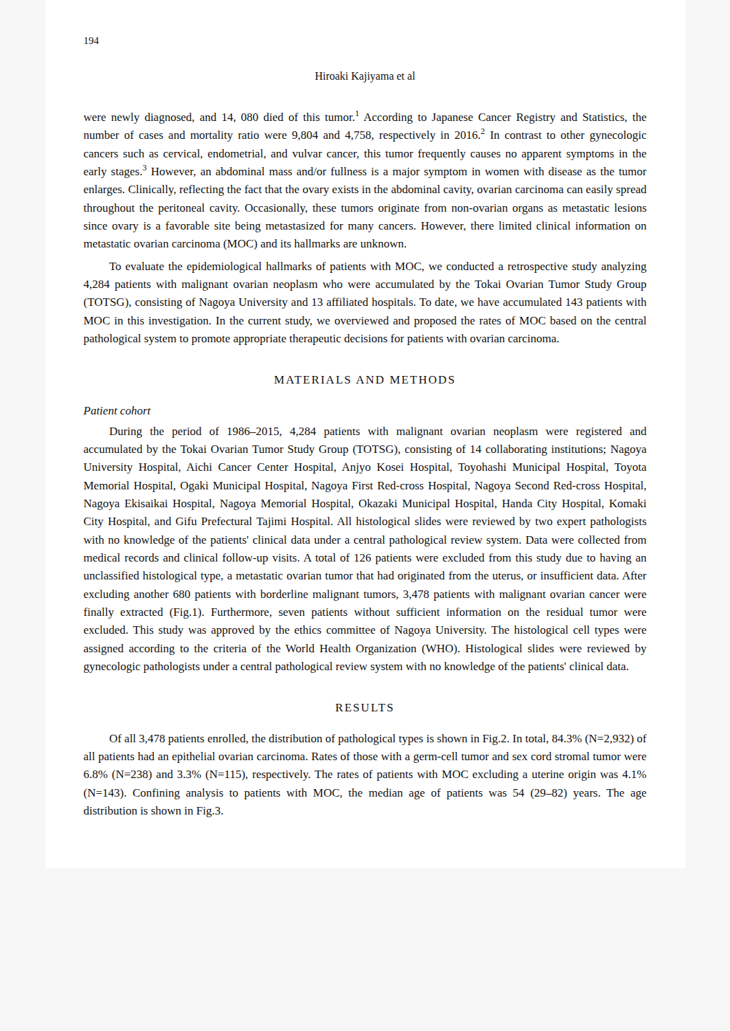194
Hiroaki Kajiyama et al
were newly diagnosed, and 14, 080 died of this tumor.1 According to Japanese Cancer Registry and Statistics, the number of cases and mortality ratio were 9,804 and 4,758, respectively in 2016.2 In contrast to other gynecologic cancers such as cervical, endometrial, and vulvar cancer, this tumor frequently causes no apparent symptoms in the early stages.3 However, an abdominal mass and/or fullness is a major symptom in women with disease as the tumor enlarges. Clinically, reflecting the fact that the ovary exists in the abdominal cavity, ovarian carcinoma can easily spread throughout the peritoneal cavity. Occasionally, these tumors originate from non-ovarian organs as metastatic lesions since ovary is a favorable site being metastasized for many cancers. However, there limited clinical information on metastatic ovarian carcinoma (MOC) and its hallmarks are unknown.
To evaluate the epidemiological hallmarks of patients with MOC, we conducted a retrospective study analyzing 4,284 patients with malignant ovarian neoplasm who were accumulated by the Tokai Ovarian Tumor Study Group (TOTSG), consisting of Nagoya University and 13 affiliated hospitals. To date, we have accumulated 143 patients with MOC in this investigation. In the current study, we overviewed and proposed the rates of MOC based on the central pathological system to promote appropriate therapeutic decisions for patients with ovarian carcinoma.
Materials and Methods
Patient cohort
During the period of 1986–2015, 4,284 patients with malignant ovarian neoplasm were registered and accumulated by the Tokai Ovarian Tumor Study Group (TOTSG), consisting of 14 collaborating institutions; Nagoya University Hospital, Aichi Cancer Center Hospital, Anjyo Kosei Hospital, Toyohashi Municipal Hospital, Toyota Memorial Hospital, Ogaki Municipal Hospital, Nagoya First Red-cross Hospital, Nagoya Second Red-cross Hospital, Nagoya Ekisaikai Hospital, Nagoya Memorial Hospital, Okazaki Municipal Hospital, Handa City Hospital, Komaki City Hospital, and Gifu Prefectural Tajimi Hospital. All histological slides were reviewed by two expert pathologists with no knowledge of the patients' clinical data under a central pathological review system. Data were collected from medical records and clinical follow-up visits. A total of 126 patients were excluded from this study due to having an unclassified histological type, a metastatic ovarian tumor that had originated from the uterus, or insufficient data. After excluding another 680 patients with borderline malignant tumors, 3,478 patients with malignant ovarian cancer were finally extracted (Fig.1). Furthermore, seven patients without sufficient information on the residual tumor were excluded. This study was approved by the ethics committee of Nagoya University. The histological cell types were assigned according to the criteria of the World Health Organization (WHO). Histological slides were reviewed by gynecologic pathologists under a central pathological review system with no knowledge of the patients' clinical data.
Results
Of all 3,478 patients enrolled, the distribution of pathological types is shown in Fig.2. In total, 84.3% (N=2,932) of all patients had an epithelial ovarian carcinoma. Rates of those with a germ-cell tumor and sex cord stromal tumor were 6.8% (N=238) and 3.3% (N=115), respectively. The rates of patients with MOC excluding a uterine origin was 4.1% (N=143). Confining analysis to patients with MOC, the median age of patients was 54 (29–82) years. The age distribution is shown in Fig.3.